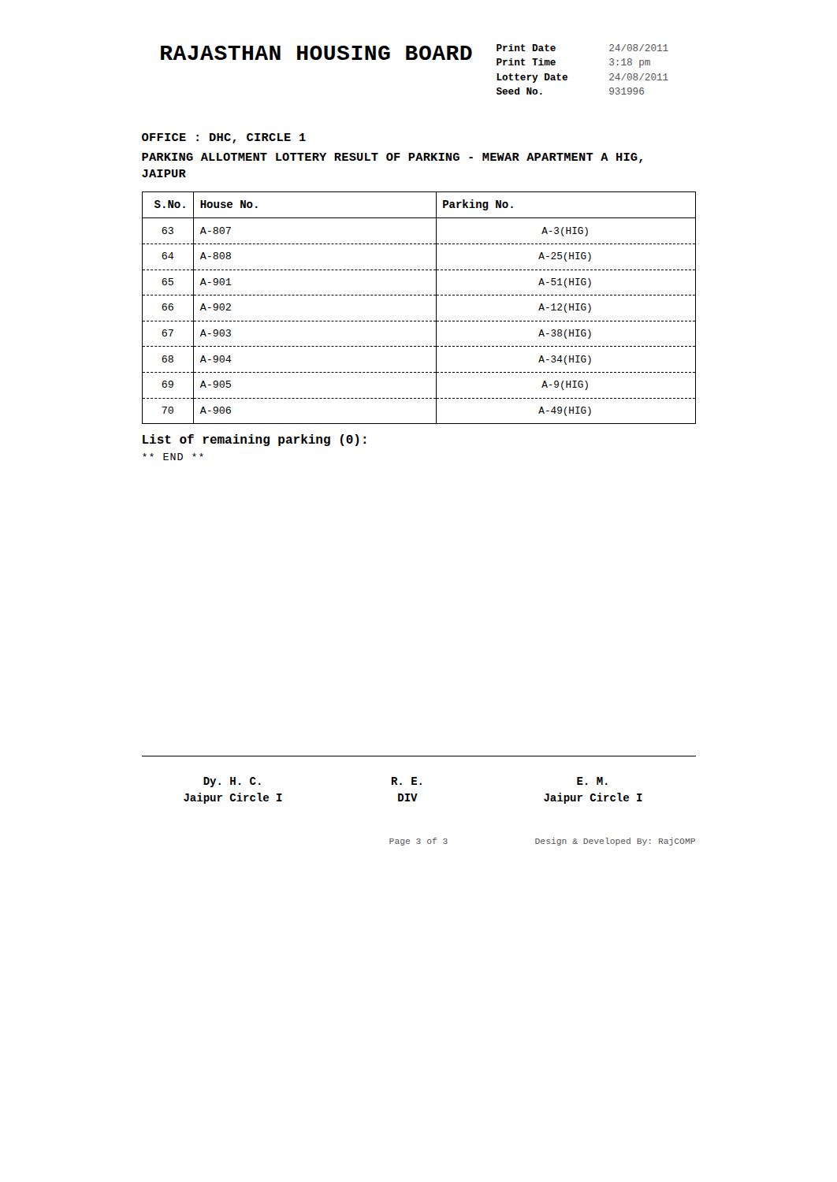RAJASTHAN HOUSING BOARD
| Print Date | 24/08/2011 |
| Print Time | 3:18 pm |
| Lottery Date | 24/08/2011 |
| Seed No. | 931996 |
OFFICE : DHC, CIRCLE 1
PARKING ALLOTMENT LOTTERY RESULT OF PARKING - MEWAR APARTMENT A HIG,
JAIPUR
| S.No. | House No. | Parking No. |
| --- | --- | --- |
| 63 | A-807 | A-3(HIG) |
| 64 | A-808 | A-25(HIG) |
| 65 | A-901 | A-51(HIG) |
| 66 | A-902 | A-12(HIG) |
| 67 | A-903 | A-38(HIG) |
| 68 | A-904 | A-34(HIG) |
| 69 | A-905 | A-9(HIG) |
| 70 | A-906 | A-49(HIG) |
List of remaining parking (0):
** END **
| Dy. H. C. Jaipur Circle I | R. E. DIV | E. M. Jaipur Circle I |
Page 3 of 3 Design & Developed By: RajCOMP